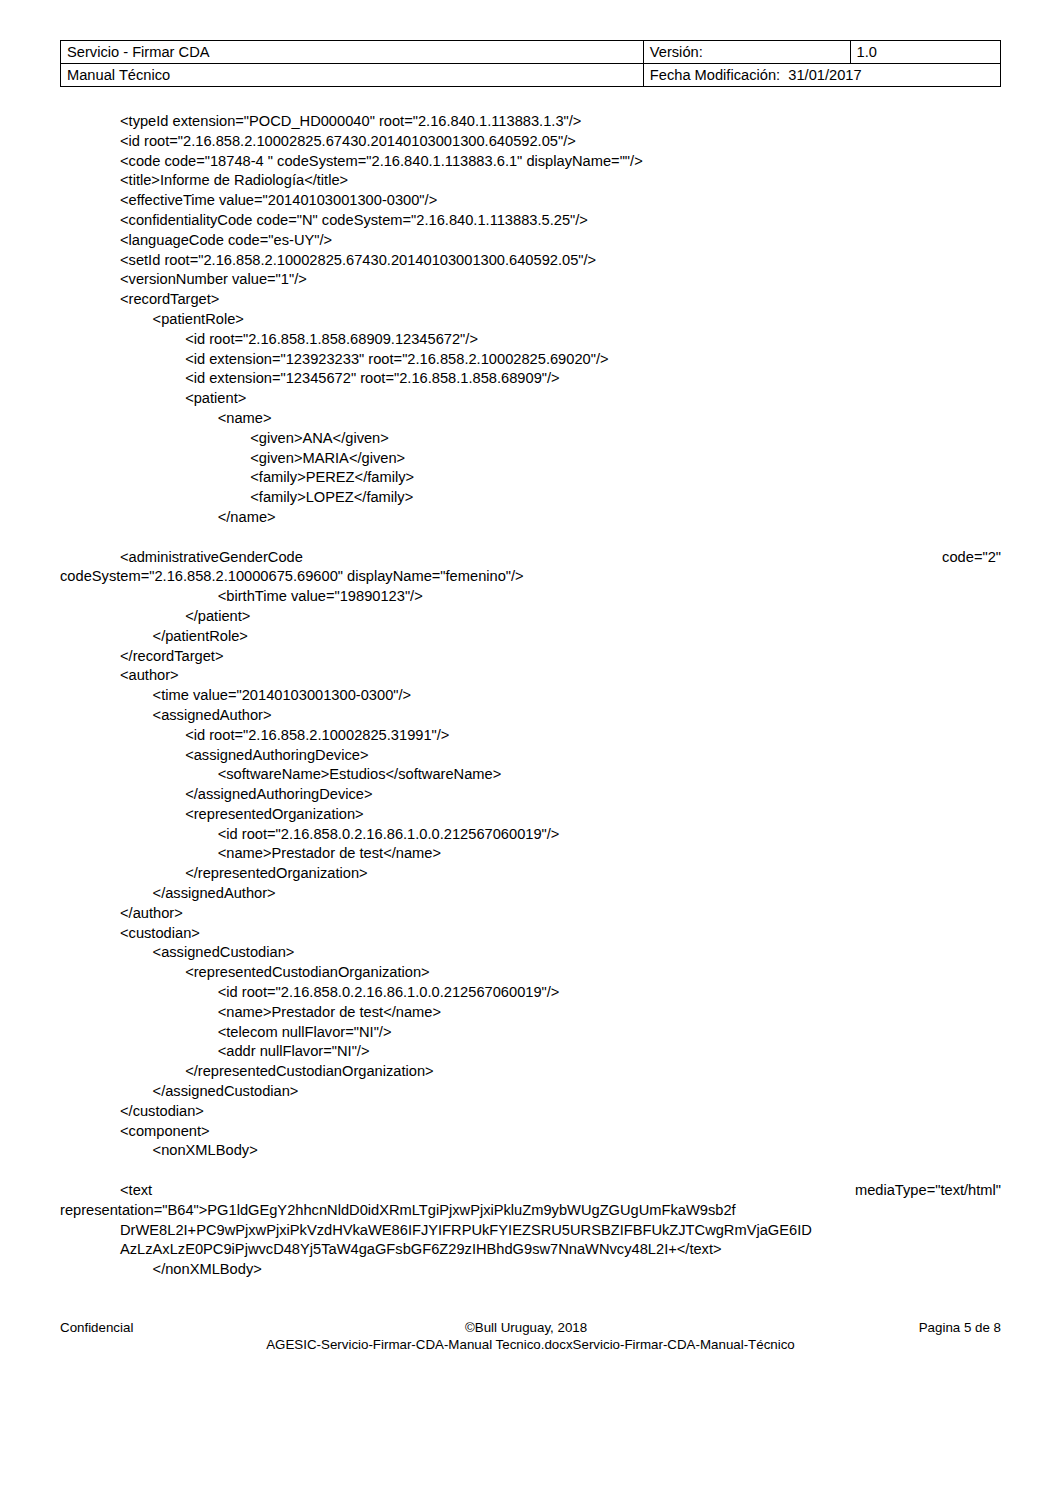| Servicio - Firmar CDA | Versión: | 1.0 |
| Manual Técnico | Fecha Modificación: 31/01/2017 |
<typeId extension="POCD_HD000040" root="2.16.840.1.113883.1.3"/> <id root="2.16.858.2.10002825.67430.20140103001300.640592.05"/> <code code="18748-4 " codeSystem="2.16.840.1.113883.6.1" displayName=""/> <title>Informe de Radiología</title> <effectiveTime value="20140103001300-0300"/> <confidentialityCode code="N" codeSystem="2.16.840.1.113883.5.25"/> <languageCode code="es-UY"/> <setId root="2.16.858.2.10002825.67430.20140103001300.640592.05"/> <versionNumber value="1"/> <recordTarget> <patientRole> <id root="2.16.858.1.858.68909.12345672"/> <id extension="123923233" root="2.16.858.2.10002825.69020"/> <id extension="12345672" root="2.16.858.1.858.68909"/> <patient> <name> <given>ANA</given> <given>MARIA</given> <family>PEREZ</family> <family>LOPEZ</family> </name> <administrativeGenderCode code="2"codeSystem="2.16.858.2.10000675.69600" displayName="femenino"/> <birthTime value="19890123"/> </patient> </patientRole> </recordTarget> <author> <time value="20140103001300-0300"/> <assignedAuthor> <id root="2.16.858.2.10002825.31991"/> <assignedAuthoringDevice> <softwareName>Estudios</softwareName> </assignedAuthoringDevice> <representedOrganization> <id root="2.16.858.0.2.16.86.1.0.0.212567060019"/> <name>Prestador de test</name> </representedOrganization> </assignedAuthor> </author> <custodian> <assignedCustodian> <representedCustodianOrganization> <id root="2.16.858.0.2.16.86.1.0.0.212567060019"/> <name>Prestador de test</name> <telecom nullFlavor="NI"/> <addr nullFlavor="NI"/> </representedCustodianOrganization> </assignedCustodian> </custodian> <component> <nonXMLBody> <text mediaType="text/html"representation="B64">PG1ldGEgY2hhcnNldD0idXRmLTgiPjxwPjxiPkluZm9ybWUgZGUgUmFkaW9sb2f DrWE8L2I+PC9wPjxwPjxiPkVzdHVkaWE86IFJYIFRPUkFYIEZSRU5URSBZIFBFUkZJTCwgRmVjaGE6ID AzLzAxLzE0PC9iPjwvcD48Yj5TaW4gaGFsbGF6Z29zIHBhdG9sw7NnaWNvcy48L2I+</text> </nonXMLBody>
Confidencial ©Bull Uruguay, 2018 Pagina 5 de 8
AGESIC-Servicio-Firmar-CDA-Manual Tecnico.docxServicio-Firmar-CDA-Manual-Técnico